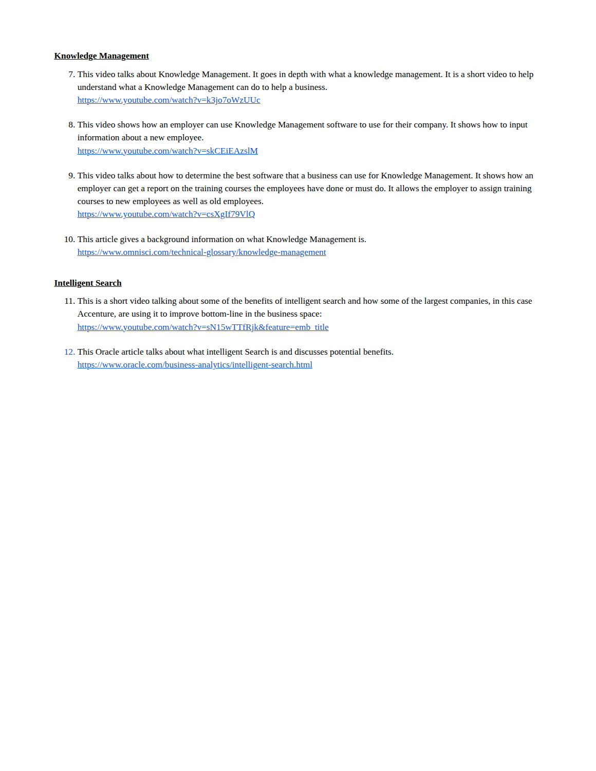Knowledge Management
This video talks about Knowledge Management. It goes in depth with what a knowledge management. It is a short video to help understand what a Knowledge Management can do to help a business.
https://www.youtube.com/watch?v=k3jo7oWzUUc
This video shows how an employer can use Knowledge Management software to use for their company. It shows how to input information about a new employee.
https://www.youtube.com/watch?v=skCEiEAzslM
This video talks about how to determine the best software that a business can use for Knowledge Management. It shows how an employer can get a report on the training courses the employees have done or must do. It allows the employer to assign training courses to new employees as well as old employees.
https://www.youtube.com/watch?v=csXgIf79VlQ
This article gives a background information on what Knowledge Management is.
https://www.omnisci.com/technical-glossary/knowledge-management
Intelligent Search
This is a short video talking about some of the benefits of intelligent search and how some of the largest companies, in this case Accenture, are using it to improve bottom-line in the business space:
https://www.youtube.com/watch?v=sN15wTTfRjk&feature=emb_title
This Oracle article talks about what intelligent Search is and discusses potential benefits.
https://www.oracle.com/business-analytics/intelligent-search.html